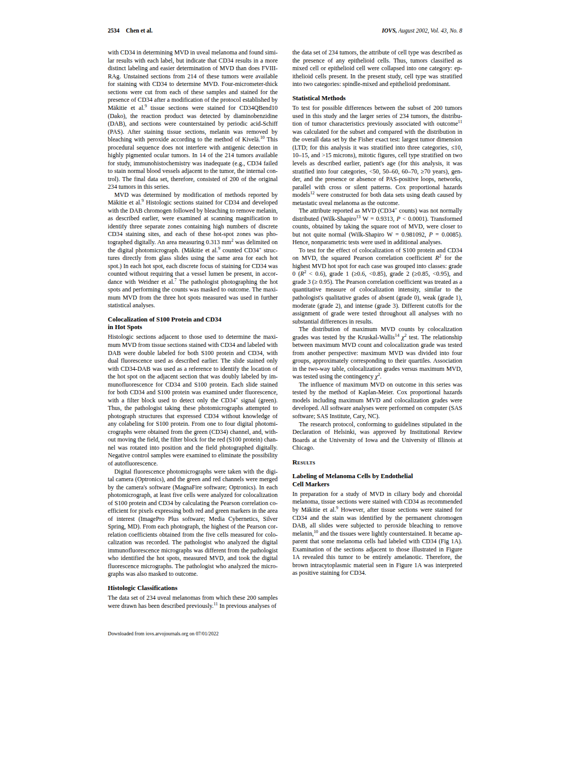2534 Chen et al.
IOVS, August 2002, Vol. 43, No. 8
with CD34 in determining MVD in uveal melanoma and found similar results with each label, but indicate that CD34 results in a more distinct labeling and easier determination of MVD than does FVIII-RAg. Unstained sections from 214 of these tumors were available for staining with CD34 to determine MVD. Four-micrometer-thick sections were cut from each of these samples and stained for the presence of CD34 after a modification of the protocol established by Mäkitie et al.9 tissue sections were stained for CD34QBend10 (Dako), the reaction product was detected by diaminobenzidine (DAB), and sections were counterstained by periodic acid-Schiff (PAS). After staining tissue sections, melanin was removed by bleaching with peroxide according to the method of Kivelä.10 This procedural sequence does not interfere with antigenic detection in highly pigmented ocular tumors. In 14 of the 214 tumors available for study, immunohistochemistry was inadequate (e.g., CD34 failed to stain normal blood vessels adjacent to the tumor, the internal control). The final data set, therefore, consisted of 200 of the original 234 tumors in this series.
MVD was determined by modification of methods reported by Mäkitie et al.9 Histologic sections stained for CD34 and developed with the DAB chromogen followed by bleaching to remove melanin, as described earlier, were examined at scanning magnification to identify three separate zones containing high numbers of discrete CD34 staining sites, and each of these hot-spot zones was photographed digitally. An area measuring 0.313 mm2 was delimited on the digital photomicrograph. (Mäkitie et al.9 counted CD34+ structures directly from glass slides using the same area for each hot spot.) In each hot spot, each discrete focus of staining for CD34 was counted without requiring that a vessel lumen be present, in accordance with Weidner et al.7 The pathologist photographing the hot spots and performing the counts was masked to outcome. The maximum MVD from the three hot spots measured was used in further statistical analyses.
Colocalization of S100 Protein and CD34
in Hot Spots
Histologic sections adjacent to those used to determine the maximum MVD from tissue sections stained with CD34 and labeled with DAB were double labeled for both S100 protein and CD34, with dual fluorescence used as described earlier. The slide stained only with CD34-DAB was used as a reference to identify the location of the hot spot on the adjacent section that was doubly labeled by immunofluorescence for CD34 and S100 protein. Each slide stained for both CD34 and S100 protein was examined under fluorescence, with a filter block used to detect only the CD34+ signal (green). Thus, the pathologist taking these photomicrographs attempted to photograph structures that expressed CD34 without knowledge of any colabeling for S100 protein. From one to four digital photomicrographs were obtained from the green (CD34) channel, and, without moving the field, the filter block for the red (S100 protein) channel was rotated into position and the field photographed digitally. Negative control samples were examined to eliminate the possibility of autofluorescence.
Digital fluorescence photomicrographs were taken with the digital camera (Optronics), and the green and red channels were merged by the camera's software (MagnaFire software; Optronics). In each photomicrograph, at least five cells were analyzed for colocalization of S100 protein and CD34 by calculating the Pearson correlation coefficient for pixels expressing both red and green markers in the area of interest (ImagePro Plus software; Media Cybernetics, Silver Spring, MD). From each photograph, the highest of the Pearson correlation coefficients obtained from the five cells measured for colocalization was recorded. The pathologist who analyzed the digital immunofluorescence micrographs was different from the pathologist who identified the hot spots, measured MVD, and took the digital fluorescence micrographs. The pathologist who analyzed the micrographs was also masked to outcome.
Histologic Classifications
The data set of 234 uveal melanomas from which these 200 samples were drawn has been described previously.11 In previous analyses of
the data set of 234 tumors, the attribute of cell type was described as the presence of any epithelioid cells. Thus, tumors classified as mixed cell or epithelioid cell were collapsed into one category: epithelioid cells present. In the present study, cell type was stratified into two categories: spindle-mixed and epithelioid predominant.
Statistical Methods
To test for possible differences between the subset of 200 tumors used in this study and the larger series of 234 tumors, the distribution of tumor characteristics previously associated with outcome11 was calculated for the subset and compared with the distribution in the overall data set by the Fisher exact test: largest tumor dimension (LTD; for this analysis it was stratified into three categories, ≤10, 10–15, and >15 microns), mitotic figures, cell type stratified on two levels as described earlier, patient's age (for this analysis, it was stratified into four categories, <50, 50–60, 60–70, ≥70 years), gender, and the presence or absence of PAS-positive loops, networks, parallel with cross or silent patterns. Cox proportional hazards models12 were constructed for both data sets using death caused by metastatic uveal melanoma as the outcome.
The attribute reported as MVD (CD34+ counts) was not normally distributed (Wilk-Shapiro13 W = 0.9313, P < 0.0001). Transformed counts, obtained by taking the square root of MVD, were closer to but not quite normal (Wilk-Shapiro W = 0.981092, P = 0.0085). Hence, nonparametric tests were used in additional analyses.
To test for the effect of colocalization of S100 protein and CD34 on MVD, the squared Pearson correlation coefficient R2 for the highest MVD hot spot for each case was grouped into classes: grade 0 (R2 < 0.6), grade 1 (≥0.6, <0.85), grade 2 (≥0.85, <0.95), and grade 3 (≥ 0.95). The Pearson correlation coefficient was treated as a quantitative measure of colocalization intensity, similar to the pathologist's qualitative grades of absent (grade 0), weak (grade 1), moderate (grade 2), and intense (grade 3). Different cutoffs for the assignment of grade were tested throughout all analyses with no substantial differences in results.
The distribution of maximum MVD counts by colocalization grades was tested by the Kruskal-Wallis14 χ2 test. The relationship between maximum MVD count and colocalization grade was tested from another perspective: maximum MVD was divided into four groups, approximately corresponding to their quartiles. Association in the two-way table, colocalization grades versus maximum MVD, was tested using the contingency χ2.
The influence of maximum MVD on outcome in this series was tested by the method of Kaplan-Meier. Cox proportional hazards models including maximum MVD and colocalization grades were developed. All software analyses were performed on computer (SAS software; SAS Institute, Cary, NC).
The research protocol, conforming to guidelines stipulated in the Declaration of Helsinki, was approved by Institutional Review Boards at the University of Iowa and the University of Illinois at Chicago.
Results
Labeling of Melanoma Cells by Endothelial
Cell Markers
In preparation for a study of MVD in ciliary body and choroidal melanoma, tissue sections were stained with CD34 as recommended by Mäkitie et al.9 However, after tissue sections were stained for CD34 and the stain was identified by the permanent chromogen DAB, all slides were subjected to peroxide bleaching to remove melanin,10 and the tissues were lightly counterstained. It became apparent that some melanoma cells had labeled with CD34 (Fig 1A). Examination of the sections adjacent to those illustrated in Figure 1A revealed this tumor to be entirely amelanotic. Therefore, the brown intracytoplasmic material seen in Figure 1A was interpreted as positive staining for CD34.
Downloaded from iovs.arvojournals.org on 07/01/2022